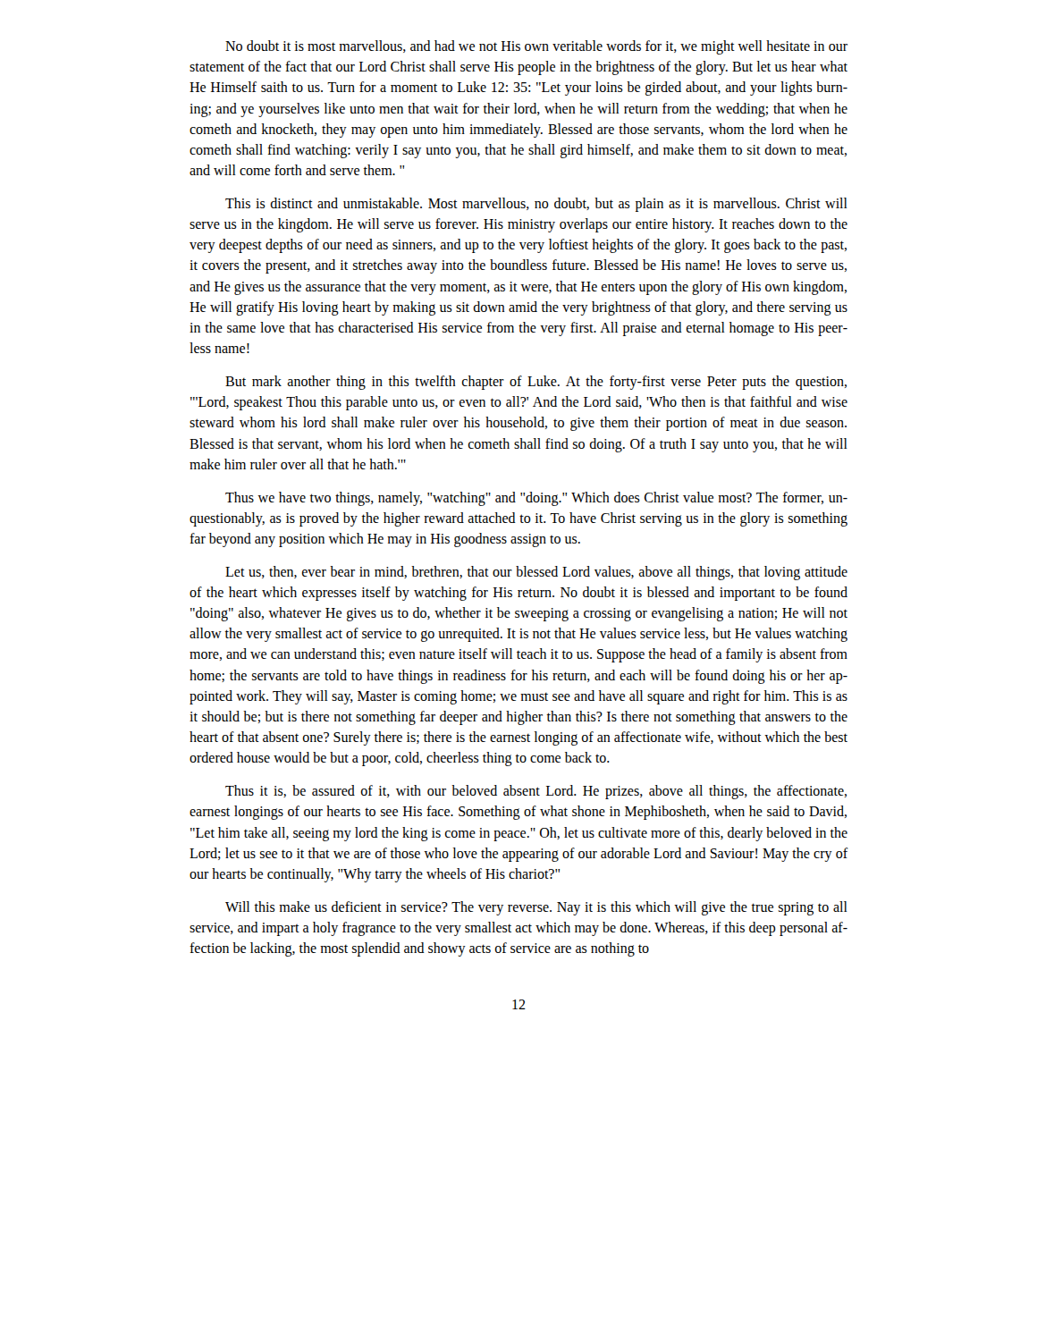No doubt it is most marvellous, and had we not His own veritable words for it, we might well hesitate in our statement of the fact that our Lord Christ shall serve His people in the brightness of the glory. But let us hear what He Himself saith to us. Turn for a moment to Luke 12: 35: "Let your loins be girded about, and your lights burning; and ye yourselves like unto men that wait for their lord, when he will return from the wedding; that when he cometh and knocketh, they may open unto him immediately. Blessed are those servants, whom the lord when he cometh shall find watching: verily I say unto you, that he shall gird himself, and make them to sit down to meat, and will come forth and serve them. "
This is distinct and unmistakable. Most marvellous, no doubt, but as plain as it is marvellous. Christ will serve us in the kingdom. He will serve us forever. His ministry overlaps our entire history. It reaches down to the very deepest depths of our need as sinners, and up to the very loftiest heights of the glory. It goes back to the past, it covers the present, and it stretches away into the boundless future. Blessed be His name! He loves to serve us, and He gives us the assurance that the very moment, as it were, that He enters upon the glory of His own kingdom, He will gratify His loving heart by making us sit down amid the very brightness of that glory, and there serving us in the same love that has characterised His service from the very first. All praise and eternal homage to His peerless name!
But mark another thing in this twelfth chapter of Luke. At the forty-first verse Peter puts the question, "'Lord, speakest Thou this parable unto us, or even to all?' And the Lord said, 'Who then is that faithful and wise steward whom his lord shall make ruler over his household, to give them their portion of meat in due season. Blessed is that servant, whom his lord when he cometh shall find so doing. Of a truth I say unto you, that he will make him ruler over all that he hath.'"
Thus we have two things, namely, "watching" and "doing." Which does Christ value most? The former, unquestionably, as is proved by the higher reward attached to it. To have Christ serving us in the glory is something far beyond any position which He may in His goodness assign to us.
Let us, then, ever bear in mind, brethren, that our blessed Lord values, above all things, that loving attitude of the heart which expresses itself by watching for His return. No doubt it is blessed and important to be found "doing" also, whatever He gives us to do, whether it be sweeping a crossing or evangelising a nation; He will not allow the very smallest act of service to go unrequited. It is not that He values service less, but He values watching more, and we can understand this; even nature itself will teach it to us. Suppose the head of a family is absent from home; the servants are told to have things in readiness for his return, and each will be found doing his or her appointed work. They will say, Master is coming home; we must see and have all square and right for him. This is as it should be; but is there not something far deeper and higher than this? Is there not something that answers to the heart of that absent one? Surely there is; there is the earnest longing of an affectionate wife, without which the best ordered house would be but a poor, cold, cheerless thing to come back to.
Thus it is, be assured of it, with our beloved absent Lord. He prizes, above all things, the affectionate, earnest longings of our hearts to see His face. Something of what shone in Mephibosheth, when he said to David, "Let him take all, seeing my lord the king is come in peace." Oh, let us cultivate more of this, dearly beloved in the Lord; let us see to it that we are of those who love the appearing of our adorable Lord and Saviour! May the cry of our hearts be continually, "Why tarry the wheels of His chariot?"
Will this make us deficient in service? The very reverse. Nay it is this which will give the true spring to all service, and impart a holy fragrance to the very smallest act which may be done. Whereas, if this deep personal affection be lacking, the most splendid and showy acts of service are as nothing to
12